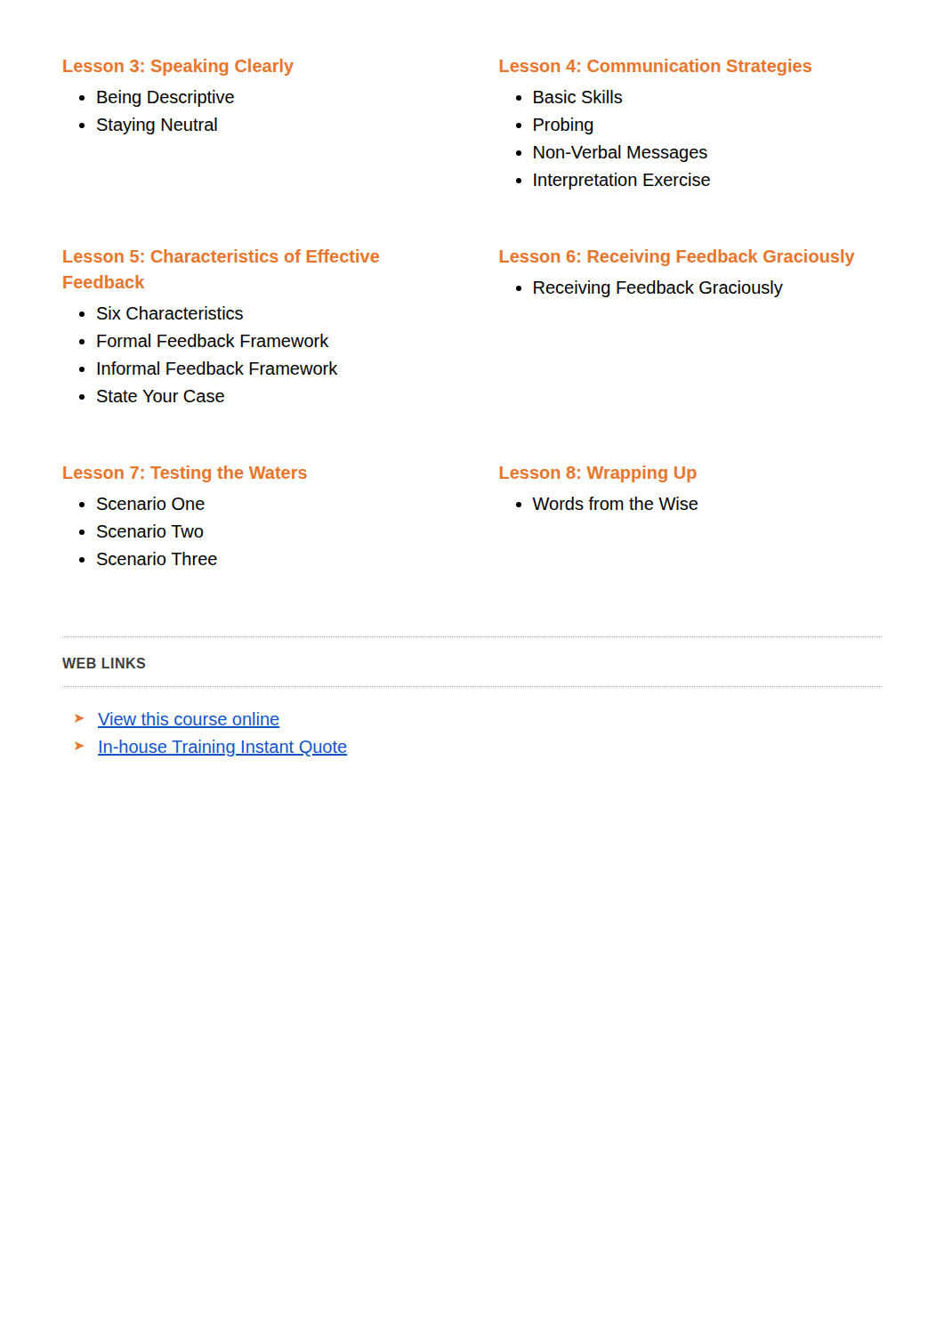Lesson 3: Speaking Clearly
Being Descriptive
Staying Neutral
Lesson 4: Communication Strategies
Basic Skills
Probing
Non-Verbal Messages
Interpretation Exercise
Lesson 5: Characteristics of Effective Feedback
Six Characteristics
Formal Feedback Framework
Informal Feedback Framework
State Your Case
Lesson 6: Receiving Feedback Graciously
Receiving Feedback Graciously
Lesson 7: Testing the Waters
Scenario One
Scenario Two
Scenario Three
Lesson 8: Wrapping Up
Words from the Wise
WEB LINKS
View this course online
In-house Training Instant Quote